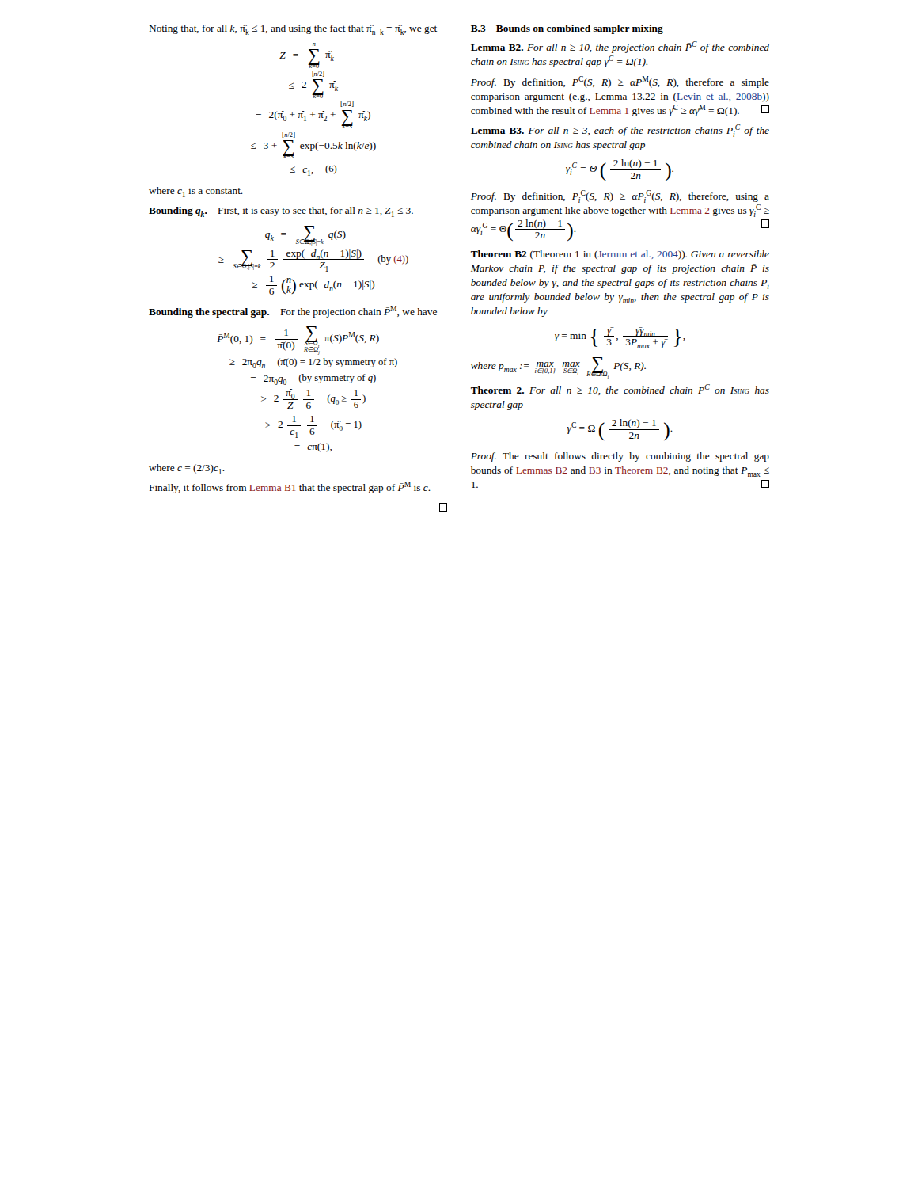Noting that, for all k, π̂k ≤ 1, and using the fact that π̂n−k = π̂k, we get
Z = n∑k=0 π̂k
≤ 2 ⌊n/2⌋∑k=0 π̂k
= 2(π̂0 + π̂1 + π̂2 + ⌊n/2⌋∑k=3 π̂k)
≤ 3 + ⌊n/2⌋∑k=3 exp(−0.5k ln(k/e))
≤ c1, (6)
where c1 is a constant.
Bounding qk. First, it is easy to see that, for all n ≥ 1, Z1 ≤ 3.
qk = ∑S∈Ω,|S|=k q(S)
≥ ∑S∈Ω,|S|=k 12 exp(−dn(n − 1)|S|) Z1 (by (4))
≥ 16 (nk) exp(−dn(n − 1)|S|)
Bounding the spectral gap. For the projection chain P̄M, we have
P̄M(0, 1) = 1 π̄(0) ∑S∈Ωi
R∈Ωj π(S)PM(S, R)
≥ 2π0qn (π̄(0) = 1/2 by symmetry of π)
= 2π0q0 (by symmetry of q)
≥ 2 π̂0 Z 16 (q0 ≥ 16)
≥ 2 1 c1 16 (π̂0 = 1)
= cπ̄(1),
where c = (2/3)c1.
Finally, it follows from Lemma B1 that the spectral gap of P̄M is c.
B.3 Bounds on combined sampler mixing
Lemma B2. For all n ≥ 10, the projection chain P̄C of the combined chain on Ising has spectral gap γ̄C = Ω(1).
Proof. By definition, P̄C(S, R) ≥ αP̄M(S, R), therefore a simple comparison argument (e.g., Lemma 13.22 in (Levin et al., 2008b)) combined with the result of Lemma 1 gives us γ̄C ≥ αγ̄M = Ω(1).
Lemma B3. For all n ≥ 3, each of the restriction chains PiC of the combined chain on Ising has spectral gap
γiC = Θ ( 2 ln(n) − 12n ).
Proof. By definition, PiC(S, R) ≥ αPiG(S, R), therefore, using a comparison argument like above together with Lemma 2 gives us γiC ≥ αγiG = Θ(2 ln(n) − 12n).
Theorem B2 (Theorem 1 in (Jerrum et al., 2004)). Given a reversible Markov chain P, if the spectral gap of its projection chain P̄ is bounded below by γ̄, and the spectral gaps of its restriction chains Pi are uniformly bounded below by γmin, then the spectral gap of P is bounded below by
γ = min { γ̄3, γ̄γmin 3Pmax + γ̄ },
where pmax := max i∈{0,1} max S∈Ωi ∑R∈Ω\Ωi P(S, R).
Theorem 2. For all n ≥ 10, the combined chain PC on Ising has spectral gap
γC = Ω ( 2 ln(n) − 12n ).
Proof. The result follows directly by combining the spectral gap bounds of Lemmas B2 and B3 in Theorem B2, and noting that Pmax ≤ 1.